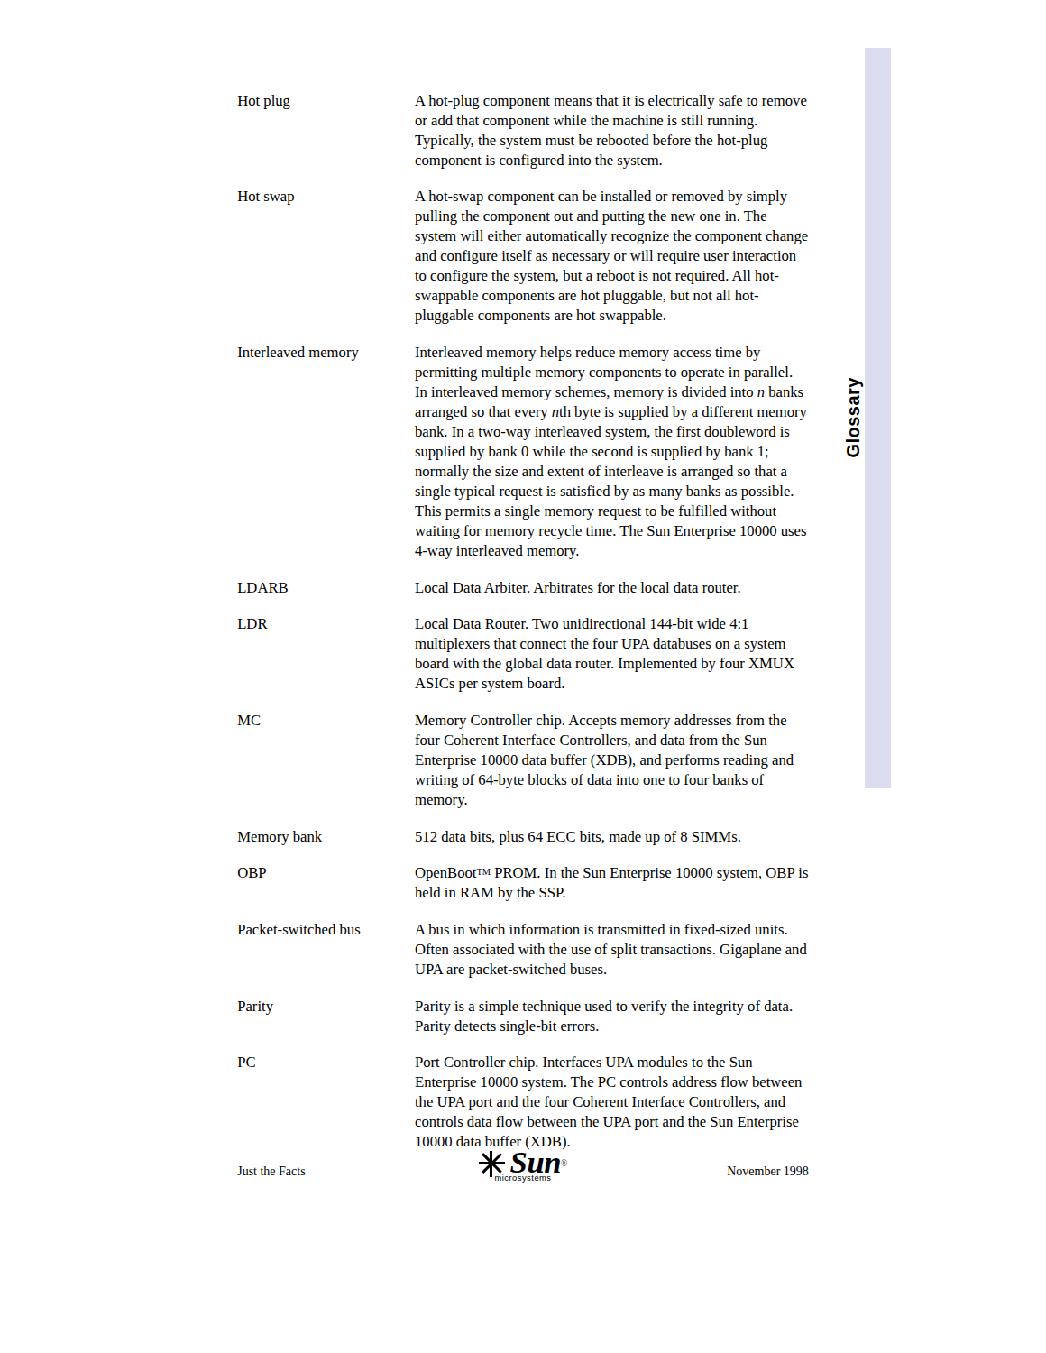Glossary
| Hot plug | A hot-plug component means that it is electrically safe to remove or add that component while the machine is still running. Typically, the system must be rebooted before the hot-plug component is configured into the system. |
| Hot swap | A hot-swap component can be installed or removed by simply pulling the component out and putting the new one in. The system will either automatically recognize the component change and configure itself as necessary or will require user interaction to configure the system, but a reboot is not required. All hot-swappable components are hot pluggable, but not all hot-pluggable components are hot swappable. |
| Interleaved memory | Interleaved memory helps reduce memory access time by permitting multiple memory components to operate in parallel. In interleaved memory schemes, memory is divided into n banks arranged so that every n th byte is supplied by a different memory bank. In a two-way interleaved system, the first doubleword is supplied by bank 0 while the second is supplied by bank 1; normally the size and extent of interleave is arranged so that a single typical request is satisfied by as many banks as possible. This permits a single memory request to be fulfilled without waiting for memory recycle time. The Sun Enterprise 10000 uses 4-way interleaved memory. |
| LDARB | Local Data Arbiter. Arbitrates for the local data router. |
| LDR | Local Data Router. Two unidirectional 144-bit wide 4:1 multiplexers that connect the four UPA databuses on a system board with the global data router. Implemented by four XMUX ASICs per system board. |
| MC | Memory Controller chip. Accepts memory addresses from the four Coherent Interface Controllers, and data from the Sun Enterprise 10000 data buffer (XDB), and performs reading and writing of 64-byte blocks of data into one to four banks of memory. |
| Memory bank | 512 data bits, plus 64 ECC bits, made up of 8 SIMMs. |
| OBP | OpenBoot TM PROM. In the Sun Enterprise 10000 system, OBP is held in RAM by the SSP. |
| Packet-switched bus | A bus in which information is transmitted in fixed-sized units. Often associated with the use of split transactions. Gigaplane and UPA are packet-switched buses. |
| Parity | Parity is a simple technique used to verify the integrity of data. Parity detects single-bit errors. |
| PC | Port Controller chip. Interfaces UPA modules to the Sun Enterprise 10000 system. The PC controls address flow between the UPA port and the four Coherent Interface Controllers, and controls data flow between the UPA port and the Sun Enterprise 10000 data buffer (XDB). |
Just the Facts
Sun®
microsystems
November 1998